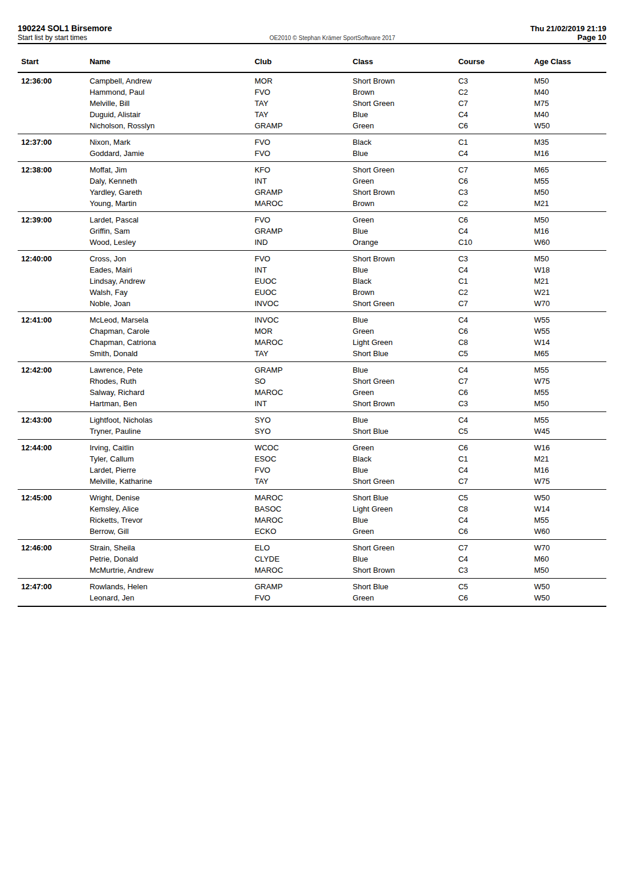190224 SOL1 Birsemore Thu 21/02/2019 21:19
Start list by start times OE2010 © Stephan Krämer SportSoftware 2017 Page 10
| Start | Name | Club | Class | Course | Age Class |
| --- | --- | --- | --- | --- | --- |
| 12:36:00 | Campbell, Andrew | MOR | Short Brown | C3 | M50 |
| | Hammond, Paul | FVO | Brown | C2 | M40 |
| | Melville, Bill | TAY | Short Green | C7 | M75 |
| | Duguid, Alistair | TAY | Blue | C4 | M40 |
| | Nicholson, Rosslyn | GRAMP | Green | C6 | W50 |
| 12:37:00 | Nixon, Mark | FVO | Black | C1 | M35 |
| | Goddard, Jamie | FVO | Blue | C4 | M16 |
| 12:38:00 | Moffat, Jim | KFO | Short Green | C7 | M65 |
| | Daly, Kenneth | INT | Green | C6 | M55 |
| | Yardley, Gareth | GRAMP | Short Brown | C3 | M50 |
| | Young, Martin | MAROC | Brown | C2 | M21 |
| 12:39:00 | Lardet, Pascal | FVO | Green | C6 | M50 |
| | Griffin, Sam | GRAMP | Blue | C4 | M16 |
| | Wood, Lesley | IND | Orange | C10 | W60 |
| 12:40:00 | Cross, Jon | FVO | Short Brown | C3 | M50 |
| | Eades, Mairi | INT | Blue | C4 | W18 |
| | Lindsay, Andrew | EUOC | Black | C1 | M21 |
| | Walsh, Fay | EUOC | Brown | C2 | W21 |
| | Noble, Joan | INVOC | Short Green | C7 | W70 |
| 12:41:00 | McLeod, Marsela | INVOC | Blue | C4 | W55 |
| | Chapman, Carole | MOR | Green | C6 | W55 |
| | Chapman, Catriona | MAROC | Light Green | C8 | W14 |
| | Smith, Donald | TAY | Short Blue | C5 | M65 |
| 12:42:00 | Lawrence, Pete | GRAMP | Blue | C4 | M55 |
| | Rhodes, Ruth | SO | Short Green | C7 | W75 |
| | Salway, Richard | MAROC | Green | C6 | M55 |
| | Hartman, Ben | INT | Short Brown | C3 | M50 |
| 12:43:00 | Lightfoot, Nicholas | SYO | Blue | C4 | M55 |
| | Tryner, Pauline | SYO | Short Blue | C5 | W45 |
| 12:44:00 | Irving, Caitlin | WCOC | Green | C6 | W16 |
| | Tyler, Callum | ESOC | Black | C1 | M21 |
| | Lardet, Pierre | FVO | Blue | C4 | M16 |
| | Melville, Katharine | TAY | Short Green | C7 | W75 |
| 12:45:00 | Wright, Denise | MAROC | Short Blue | C5 | W50 |
| | Kemsley, Alice | BASOC | Light Green | C8 | W14 |
| | Ricketts, Trevor | MAROC | Blue | C4 | M55 |
| | Berrow, Gill | ECKO | Green | C6 | W60 |
| 12:46:00 | Strain, Sheila | ELO | Short Green | C7 | W70 |
| | Petrie, Donald | CLYDE | Blue | C4 | M60 |
| | McMurtrie, Andrew | MAROC | Short Brown | C3 | M50 |
| 12:47:00 | Rowlands, Helen | GRAMP | Short Blue | C5 | W50 |
| | Leonard, Jen | FVO | Green | C6 | W50 |